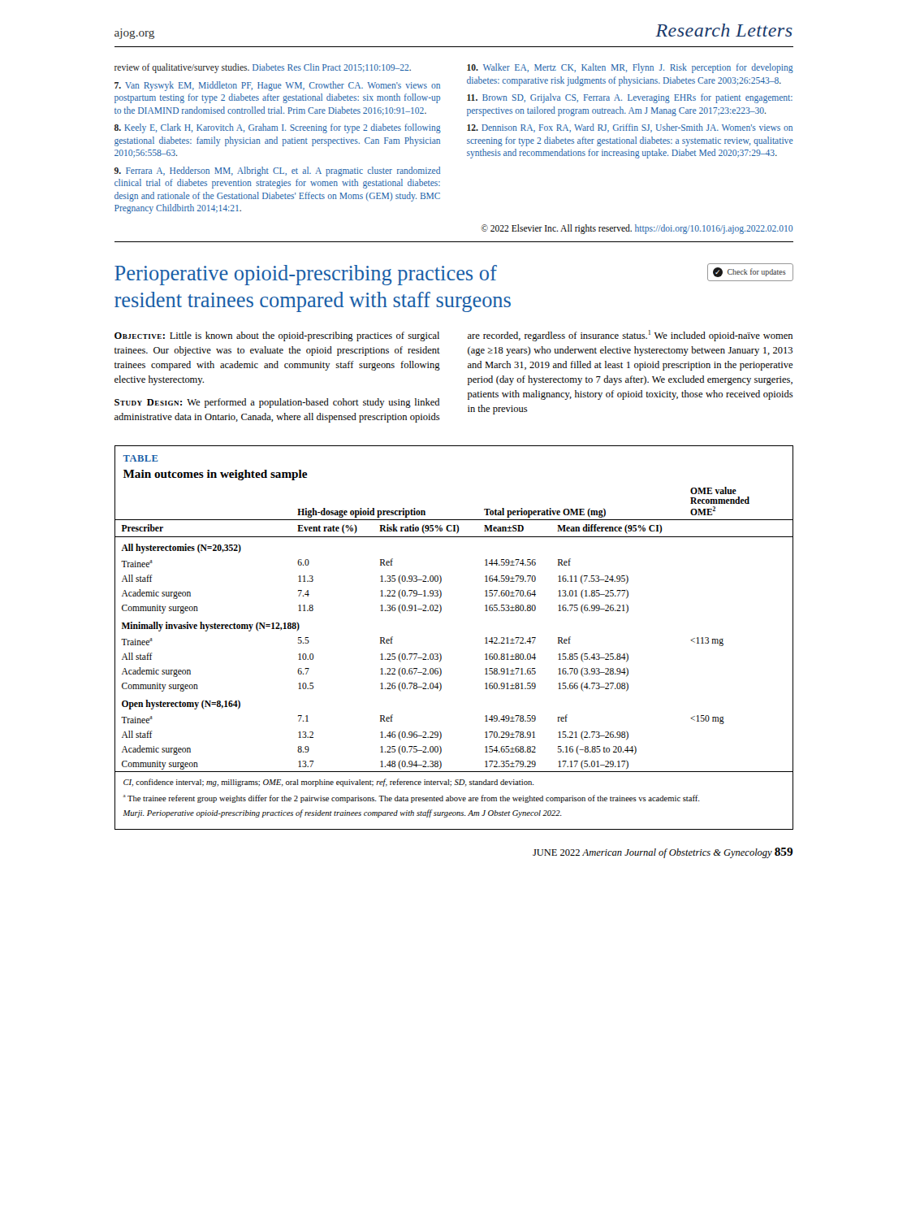ajog.org
Research Letters
review of qualitative/survey studies. Diabetes Res Clin Pract 2015;110:109–22.
7. Van Ryswyk EM, Middleton PF, Hague WM, Crowther CA. Women's views on postpartum testing for type 2 diabetes after gestational diabetes: six month follow-up to the DIAMIND randomised controlled trial. Prim Care Diabetes 2016;10:91–102.
8. Keely E, Clark H, Karovitch A, Graham I. Screening for type 2 diabetes following gestational diabetes: family physician and patient perspectives. Can Fam Physician 2010;56:558–63.
9. Ferrara A, Hedderson MM, Albright CL, et al. A pragmatic cluster randomized clinical trial of diabetes prevention strategies for women with gestational diabetes: design and rationale of the Gestational Diabetes' Effects on Moms (GEM) study. BMC Pregnancy Childbirth 2014;14:21.
10. Walker EA, Mertz CK, Kalten MR, Flynn J. Risk perception for developing diabetes: comparative risk judgments of physicians. Diabetes Care 2003;26:2543–8.
11. Brown SD, Grijalva CS, Ferrara A. Leveraging EHRs for patient engagement: perspectives on tailored program outreach. Am J Manag Care 2017;23:e223–30.
12. Dennison RA, Fox RA, Ward RJ, Griffin SJ, Usher-Smith JA. Women's views on screening for type 2 diabetes after gestational diabetes: a systematic review, qualitative synthesis and recommendations for increasing uptake. Diabet Med 2020;37:29–43.
© 2022 Elsevier Inc. All rights reserved. https://doi.org/10.1016/j.ajog.2022.02.010
✓ Check for updates
Perioperative opioid-prescribing practices of
resident trainees compared with staff surgeons
Objective: Little is known about the opioid-prescribing practices of surgical trainees. Our objective was to evaluate the opioid prescriptions of resident trainees compared with academic and community staff surgeons following elective hysterectomy.
Study Design: We performed a population-based cohort study using linked administrative data in Ontario, Canada, where all dispensed prescription opioids are recorded, regardless of insurance status.1 We included opioid-naïve women (age ≥18 years) who underwent elective hysterectomy between January 1, 2013 and March 31, 2019 and filled at least 1 opioid prescription in the perioperative period (day of hysterectomy to 7 days after). We excluded emergency surgeries, patients with malignancy, history of opioid toxicity, those who received opioids in the previous
TABLE
Main outcomes in weighted sample
| | High-dosage opioid prescription | Total perioperative OME (mg) | OME value Recommended OME 2 |
| --- | --- | --- | --- |
| Prescriber | Event rate (%) | Risk ratio (95% CI) | Mean±SD | Mean difference (95% CI) | |
| All hysterectomies (N=20,352) |
| Trainee a | 6.0 | Ref | 144.59±74.56 | Ref | |
| All staff | 11.3 | 1.35 (0.93–2.00) | 164.59±79.70 | 16.11 (7.53–24.95) | |
| Academic surgeon | 7.4 | 1.22 (0.79–1.93) | 157.60±70.64 | 13.01 (1.85–25.77) | |
| Community surgeon | 11.8 | 1.36 (0.91–2.02) | 165.53±80.80 | 16.75 (6.99–26.21) | |
| Minimally invasive hysterectomy (N=12,188) |
| Trainee a | 5.5 | Ref | 142.21±72.47 | Ref | <113 mg |
| All staff | 10.0 | 1.25 (0.77–2.03) | 160.81±80.04 | 15.85 (5.43–25.84) | |
| Academic surgeon | 6.7 | 1.22 (0.67–2.06) | 158.91±71.65 | 16.70 (3.93–28.94) | |
| Community surgeon | 10.5 | 1.26 (0.78–2.04) | 160.91±81.59 | 15.66 (4.73–27.08) | |
| Open hysterectomy (N=8,164) |
| Trainee a | 7.1 | Ref | 149.49±78.59 | ref | <150 mg |
| All staff | 13.2 | 1.46 (0.96–2.29) | 170.29±78.91 | 15.21 (2.73–26.98) | |
| Academic surgeon | 8.9 | 1.25 (0.75–2.00) | 154.65±68.82 | 5.16 (−8.85 to 20.44) | |
| Community surgeon | 13.7 | 1.48 (0.94–2.38) | 172.35±79.29 | 17.17 (5.01–29.17) | |
CI, confidence interval; mg, milligrams; OME, oral morphine equivalent; ref, reference interval; SD, standard deviation.
a The trainee referent group weights differ for the 2 pairwise comparisons. The data presented above are from the weighted comparison of the trainees vs academic staff.
Murji. Perioperative opioid-prescribing practices of resident trainees compared with staff surgeons. Am J Obstet Gynecol 2022.
JUNE 2022 American Journal of Obstetrics & Gynecology 859